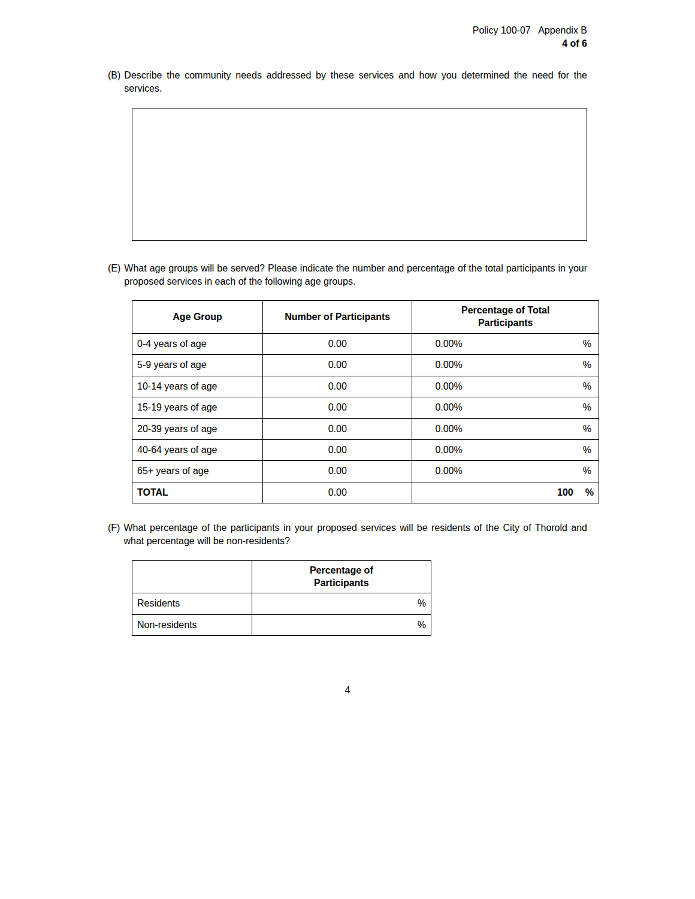Policy 100-07 Appendix B
4 of 6
(B) Describe the community needs addressed by these services and how you determined the need for the services.
(E) What age groups will be served? Please indicate the number and percentage of the total participants in your proposed services in each of the following age groups.
| Age Group | Number of Participants | Percentage of Total Participants |
| --- | --- | --- |
| 0-4 years of age | 0.00 | 0.00% % |
| 5-9 years of age | 0.00 | 0.00% % |
| 10-14 years of age | 0.00 | 0.00% % |
| 15-19 years of age | 0.00 | 0.00% % |
| 20-39 years of age | 0.00 | 0.00% % |
| 40-64 years of age | 0.00 | 0.00% % |
| 65+ years of age | 0.00 | 0.00% % |
| TOTAL | 0.00 | 100 % |
(F) What percentage of the participants in your proposed services will be residents of the City of Thorold and what percentage will be non-residents?
| | Percentage of Participants |
| --- | --- |
| Residents | % |
| Non-residents | % |
4